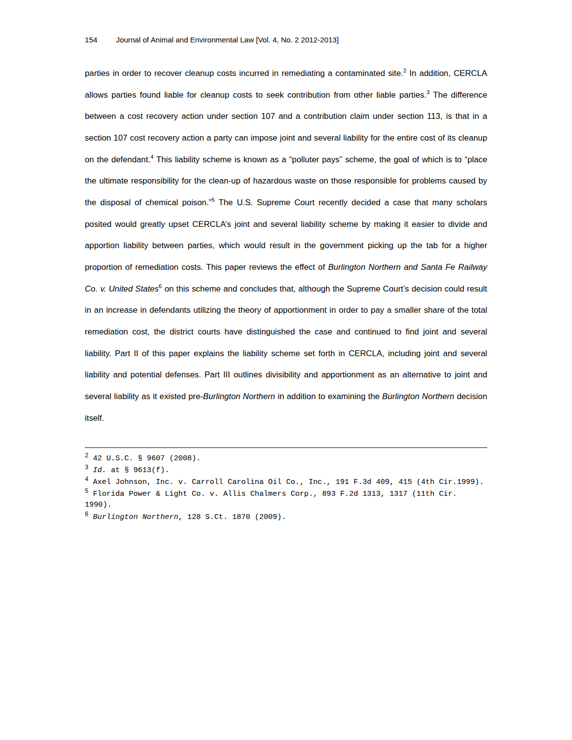154 Journal of Animal and Environmental Law [Vol. 4, No. 2 2012-2013]
parties in order to recover cleanup costs incurred in remediating a contaminated site.2 In addition, CERCLA allows parties found liable for cleanup costs to seek contribution from other liable parties.3 The difference between a cost recovery action under section 107 and a contribution claim under section 113, is that in a section 107 cost recovery action a party can impose joint and several liability for the entire cost of its cleanup on the defendant.4 This liability scheme is known as a “polluter pays” scheme, the goal of which is to “place the ultimate responsibility for the clean-up of hazardous waste on those responsible for problems caused by the disposal of chemical poison.”5 The U.S. Supreme Court recently decided a case that many scholars posited would greatly upset CERCLA’s joint and several liability scheme by making it easier to divide and apportion liability between parties, which would result in the government picking up the tab for a higher proportion of remediation costs. This paper reviews the effect of Burlington Northern and Santa Fe Railway Co. v. United States6 on this scheme and concludes that, although the Supreme Court’s decision could result in an increase in defendants utilizing the theory of apportionment in order to pay a smaller share of the total remediation cost, the district courts have distinguished the case and continued to find joint and several liability. Part II of this paper explains the liability scheme set forth in CERCLA, including joint and several liability and potential defenses. Part III outlines divisibility and apportionment as an alternative to joint and several liability as it existed pre-Burlington Northern in addition to examining the Burlington Northern decision itself.
2 42 U.S.C. § 9607 (2008).
3 Id. at § 9613(f).
4 Axel Johnson, Inc. v. Carroll Carolina Oil Co., Inc., 191 F.3d 409, 415 (4th Cir.1999).
5 Florida Power & Light Co. v. Allis Chalmers Corp., 893 F.2d 1313, 1317 (11th Cir. 1990).
6 Burlington Northern, 128 S.Ct. 1870 (2009).